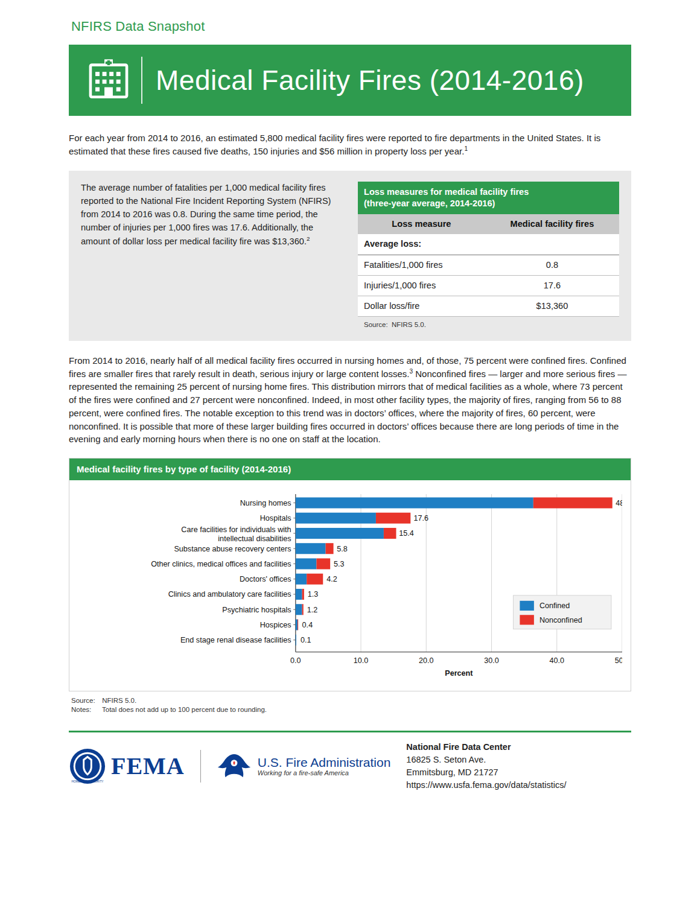NFIRS Data Snapshot
Medical Facility Fires (2014-2016)
For each year from 2014 to 2016, an estimated 5,800 medical facility fires were reported to fire departments in the United States. It is estimated that these fires caused five deaths, 150 injuries and $56 million in property loss per year.1
The average number of fatalities per 1,000 medical facility fires reported to the National Fire Incident Reporting System (NFIRS) from 2014 to 2016 was 0.8. During the same time period, the number of injuries per 1,000 fires was 17.6. Additionally, the amount of dollar loss per medical facility fire was $13,360.2
Loss measures for medical facility fires (three-year average, 2014-2016)
| Loss measure | Medical facility fires |
| --- | --- |
| Average loss: |
| Fatalities/1,000 fires | 0.8 |
| Injuries/1,000 fires | 17.6 |
| Dollar loss/fire | $13,360 |
Source: NFIRS 5.0.
From 2014 to 2016, nearly half of all medical facility fires occurred in nursing homes and, of those, 75 percent were confined fires. Confined fires are smaller fires that rarely result in death, serious injury or large content losses.3 Nonconfined fires — larger and more serious fires — represented the remaining 25 percent of nursing home fires. This distribution mirrors that of medical facilities as a whole, where 73 percent of the fires were confined and 27 percent were nonconfined. Indeed, in most other facility types, the majority of fires, ranging from 56 to 88 percent, were confined fires. The notable exception to this trend was in doctors’ offices, where the majority of fires, 60 percent, were nonconfined. It is possible that more of these larger building fires occurred in doctors’ offices because there are long periods of time in the evening and early morning hours when there is no one on staff at the location.
Medical facility fires by type of facility (2014-2016)
48.5 17.6 15.4 5.8 5.3 4.2 1.3 1.2 0.4 0.1 Nursing homes Hospitals Care facilities for individuals with intellectual disabilities Substance abuse recovery centers Other clinics, medical offices and facilities Doctors' offices Clinics and ambulatory care facilities Psychiatric hospitals Hospices End stage renal disease facilities 0.0 10.0 20.0 30.0 40.0 50.0 Percent Confined Nonconfined
Source: NFIRS 5.0.
Notes: Total does not add up to 100 percent due to rounding.
HOMELAND SECURITY FEMA
U.S. Fire Administration
Working for a fire-safe America
National Fire Data Center
16825 S. Seton Ave.
Emmitsburg, MD 21727
https://www.usfa.fema.gov/data/statistics/